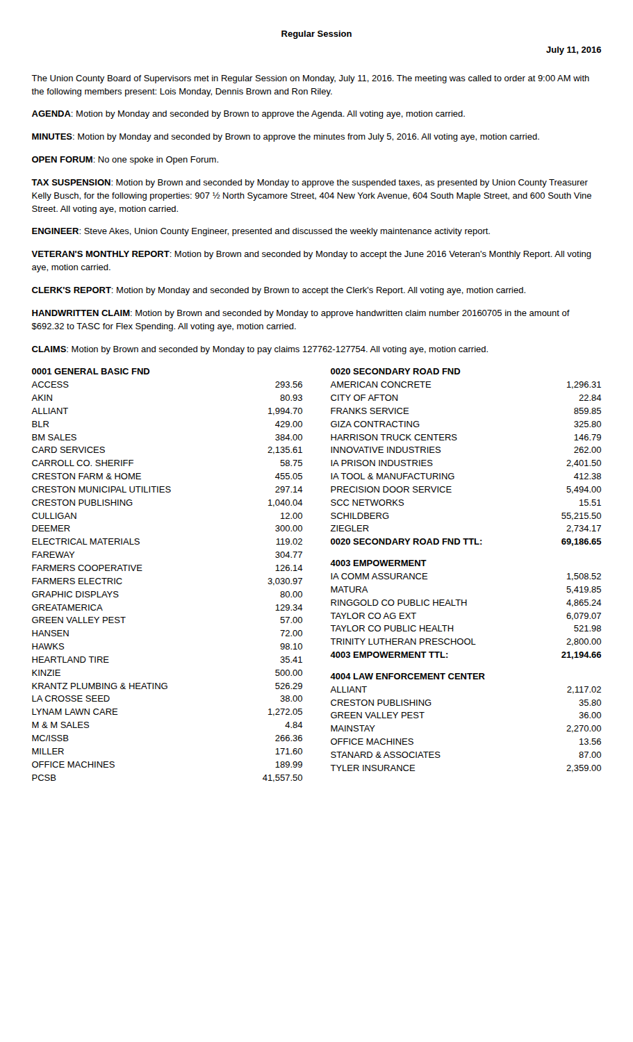Regular Session
July 11, 2016
The Union County Board of Supervisors met in Regular Session on Monday, July 11, 2016. The meeting was called to order at 9:00 AM with the following members present: Lois Monday, Dennis Brown and Ron Riley.
AGENDA: Motion by Monday and seconded by Brown to approve the Agenda. All voting aye, motion carried.
MINUTES: Motion by Monday and seconded by Brown to approve the minutes from July 5, 2016. All voting aye, motion carried.
OPEN FORUM: No one spoke in Open Forum.
TAX SUSPENSION: Motion by Brown and seconded by Monday to approve the suspended taxes, as presented by Union County Treasurer Kelly Busch, for the following properties: 907 ½ North Sycamore Street, 404 New York Avenue, 604 South Maple Street, and 600 South Vine Street. All voting aye, motion carried.
ENGINEER: Steve Akes, Union County Engineer, presented and discussed the weekly maintenance activity report.
VETERAN'S MONTHLY REPORT: Motion by Brown and seconded by Monday to accept the June 2016 Veteran's Monthly Report. All voting aye, motion carried.
CLERK'S REPORT: Motion by Monday and seconded by Brown to accept the Clerk's Report. All voting aye, motion carried.
HANDWRITTEN CLAIM: Motion by Brown and seconded by Monday to approve handwritten claim number 20160705 in the amount of $692.32 to TASC for Flex Spending. All voting aye, motion carried.
CLAIMS: Motion by Brown and seconded by Monday to pay claims 127762-127754. All voting aye, motion carried.
| 0001 GENERAL BASIC FND | |
| ACCESS | 293.56 |
| AKIN | 80.93 |
| ALLIANT | 1,994.70 |
| BLR | 429.00 |
| BM SALES | 384.00 |
| CARD SERVICES | 2,135.61 |
| CARROLL CO. SHERIFF | 58.75 |
| CRESTON FARM & HOME | 455.05 |
| CRESTON MUNICIPAL UTILITIES | 297.14 |
| CRESTON PUBLISHING | 1,040.04 |
| CULLIGAN | 12.00 |
| DEEMER | 300.00 |
| ELECTRICAL MATERIALS | 119.02 |
| FAREWAY | 304.77 |
| FARMERS COOPERATIVE | 126.14 |
| FARMERS ELECTRIC | 3,030.97 |
| GRAPHIC DISPLAYS | 80.00 |
| GREATAMERICA | 129.34 |
| GREEN VALLEY PEST | 57.00 |
| HANSEN | 72.00 |
| HAWKS | 98.10 |
| HEARTLAND TIRE | 35.41 |
| KINZIE | 500.00 |
| KRANTZ PLUMBING & HEATING | 526.29 |
| LA CROSSE SEED | 38.00 |
| LYNAM LAWN CARE | 1,272.05 |
| M & M SALES | 4.84 |
| MC/ISSB | 266.36 |
| MILLER | 171.60 |
| OFFICE MACHINES | 189.99 |
| PCSB | 41,557.50 |
| 0020 SECONDARY ROAD FND | |
| AMERICAN CONCRETE | 1,296.31 |
| CITY OF AFTON | 22.84 |
| FRANKS SERVICE | 859.85 |
| GIZA CONTRACTING | 325.80 |
| HARRISON TRUCK CENTERS | 146.79 |
| INNOVATIVE INDUSTRIES | 262.00 |
| IA PRISON INDUSTRIES | 2,401.50 |
| IA TOOL & MANUFACTURING | 412.38 |
| PRECISION DOOR SERVICE | 5,494.00 |
| SCC NETWORKS | 15.51 |
| SCHILDBERG | 55,215.50 |
| ZIEGLER | 2,734.17 |
| 0020 SECONDARY ROAD FND TTL: | 69,186.65 |
| 4003 EMPOWERMENT | |
| IA COMM ASSURANCE | 1,508.52 |
| MATURA | 5,419.85 |
| RINGGOLD CO PUBLIC HEALTH | 4,865.24 |
| TAYLOR CO AG EXT | 6,079.07 |
| TAYLOR CO PUBLIC HEALTH | 521.98 |
| TRINITY LUTHERAN PRESCHOOL | 2,800.00 |
| 4003 EMPOWERMENT TTL: | 21,194.66 |
| 4004 LAW ENFORCEMENT CENTER | |
| ALLIANT | 2,117.02 |
| CRESTON PUBLISHING | 35.80 |
| GREEN VALLEY PEST | 36.00 |
| MAINSTAY | 2,270.00 |
| OFFICE MACHINES | 13.56 |
| STANARD & ASSOCIATES | 87.00 |
| TYLER INSURANCE | 2,359.00 |